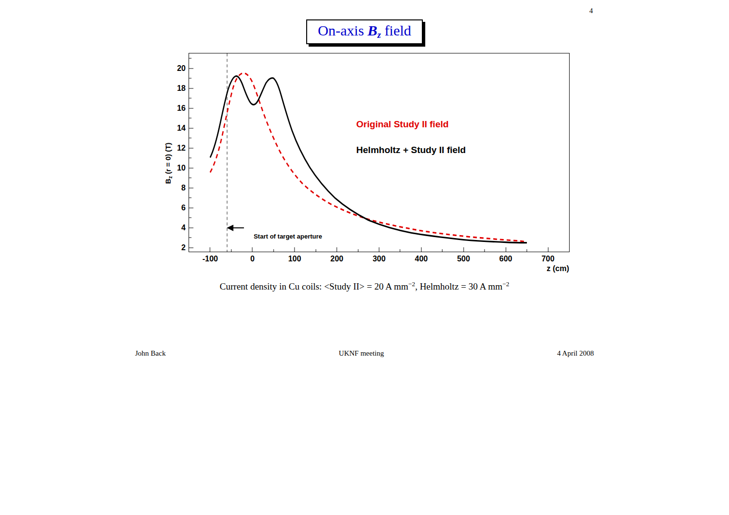4
On-axis Bz field
Bz (r = 0) (T)
20
18
16
14
12
10
8
6
4
2
-100
0
100
200
300
400
500
600
700
z (cm)
Original Study II field
Helmholtz + Study II field
Start of target aperture
Current density in Cu coils: <Study II> = 20 A mm−2, Helmholtz = 30 A mm−2
John Back
UKNF meeting
4 April 2008